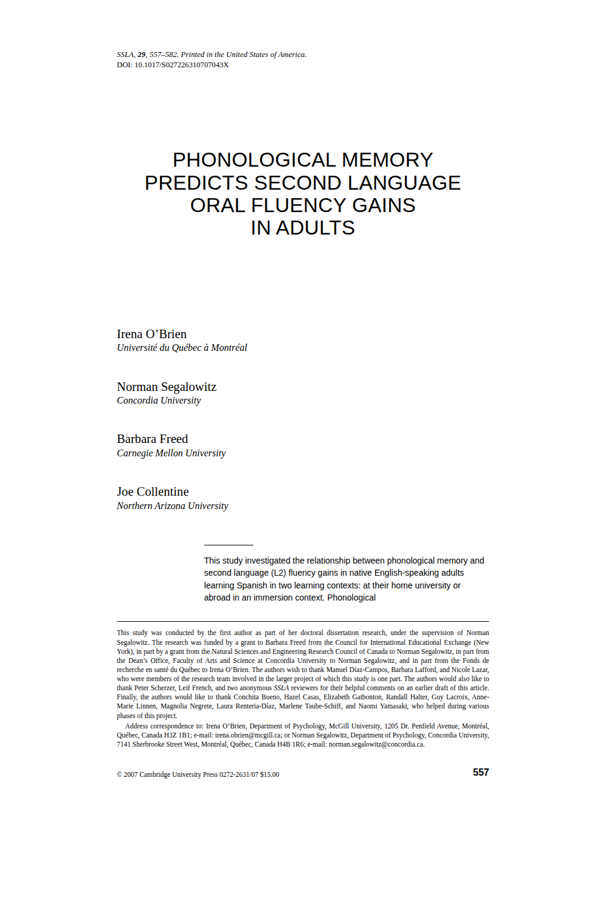SSLA, 29, 557–582. Printed in the United States of America.
DOI: 10.1017/S027226310707043X
Phonological Memory
Predicts Second Language
Oral Fluency Gains
in Adults
Irena O’Brien
Université du Québec à Montréal
Norman Segalowitz
Concordia University
Barbara Freed
Carnegie Mellon University
Joe Collentine
Northern Arizona University
This study investigated the relationship between phonological memory and second language (L2) fluency gains in native English-speaking adults learning Spanish in two learning contexts: at their home university or abroad in an immersion context. Phonological
This study was conducted by the first author as part of her doctoral dissertation research, under the supervision of Norman Segalowitz. The research was funded by a grant to Barbara Freed from the Council for International Educational Exchange (New York), in part by a grant from the Natural Sciences and Engineering Research Council of Canada to Norman Segalowitz, in part from the Dean’s Office, Faculty of Arts and Science at Concordia University to Norman Segalowitz, and in part from the Fonds de recherche en santé du Québec to Irena O’Brien. The authors wish to thank Manuel Díaz-Campos, Barbara Lafford, and Nicole Lazar, who were members of the research team involved in the larger project of which this study is one part. The authors would also like to thank Peter Scherzer, Leif French, and two anonymous SSLA reviewers for their helpful comments on an earlier draft of this article. Finally, the authors would like to thank Conchita Bueno, Hazel Casas, Elizabeth Gatbonton, Randall Halter, Guy Lacroix, Anne-Marie Linnen, Magnolia Negrete, Laura Renteria-Díaz, Marlene Taube-Schiff, and Naomi Yamasaki, who helped during various phases of this project.
Address correspondence to: Irena O’Brien, Department of Psychology, McGill University, 1205 Dr. Penfield Avenue, Montréal, Québec, Canada H3Z 1B1; e-mail: irena.obrien@mcgill.ca; or Norman Segalowitz, Department of Psychology, Concordia University, 7141 Sherbrooke Street West, Montréal, Québec, Canada H4B 1R6; e-mail: norman.segalowitz@concordia.ca.
© 2007 Cambridge University Press 0272-2631/07 $15.00 557